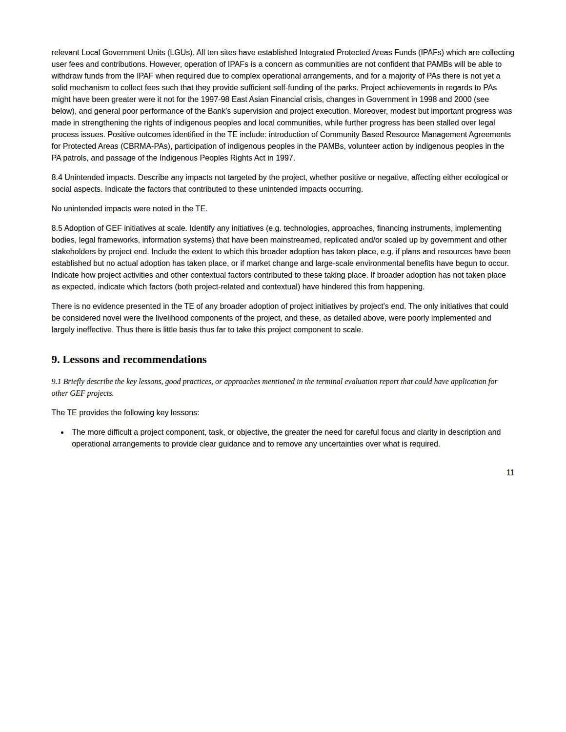relevant Local Government Units (LGUs). All ten sites have established Integrated Protected Areas Funds (IPAFs) which are collecting user fees and contributions. However, operation of IPAFs is a concern as communities are not confident that PAMBs will be able to withdraw funds from the IPAF when required due to complex operational arrangements, and for a majority of PAs there is not yet a solid mechanism to collect fees such that they provide sufficient self-funding of the parks. Project achievements in regards to PAs might have been greater were it not for the 1997-98 East Asian Financial crisis, changes in Government in 1998 and 2000 (see below), and general poor performance of the Bank's supervision and project execution. Moreover, modest but important progress was made in strengthening the rights of indigenous peoples and local communities, while further progress has been stalled over legal process issues. Positive outcomes identified in the TE include: introduction of Community Based Resource Management Agreements for Protected Areas (CBRMA-PAs), participation of indigenous peoples in the PAMBs, volunteer action by indigenous peoples in the PA patrols, and passage of the Indigenous Peoples Rights Act in 1997.
8.4 Unintended impacts. Describe any impacts not targeted by the project, whether positive or negative, affecting either ecological or social aspects. Indicate the factors that contributed to these unintended impacts occurring.
No unintended impacts were noted in the TE.
8.5 Adoption of GEF initiatives at scale. Identify any initiatives (e.g. technologies, approaches, financing instruments, implementing bodies, legal frameworks, information systems) that have been mainstreamed, replicated and/or scaled up by government and other stakeholders by project end. Include the extent to which this broader adoption has taken place, e.g. if plans and resources have been established but no actual adoption has taken place, or if market change and large-scale environmental benefits have begun to occur. Indicate how project activities and other contextual factors contributed to these taking place. If broader adoption has not taken place as expected, indicate which factors (both project-related and contextual) have hindered this from happening.
There is no evidence presented in the TE of any broader adoption of project initiatives by project's end. The only initiatives that could be considered novel were the livelihood components of the project, and these, as detailed above, were poorly implemented and largely ineffective. Thus there is little basis thus far to take this project component to scale.
9. Lessons and recommendations
9.1 Briefly describe the key lessons, good practices, or approaches mentioned in the terminal evaluation report that could have application for other GEF projects.
The TE provides the following key lessons:
The more difficult a project component, task, or objective, the greater the need for careful focus and clarity in description and operational arrangements to provide clear guidance and to remove any uncertainties over what is required.
11